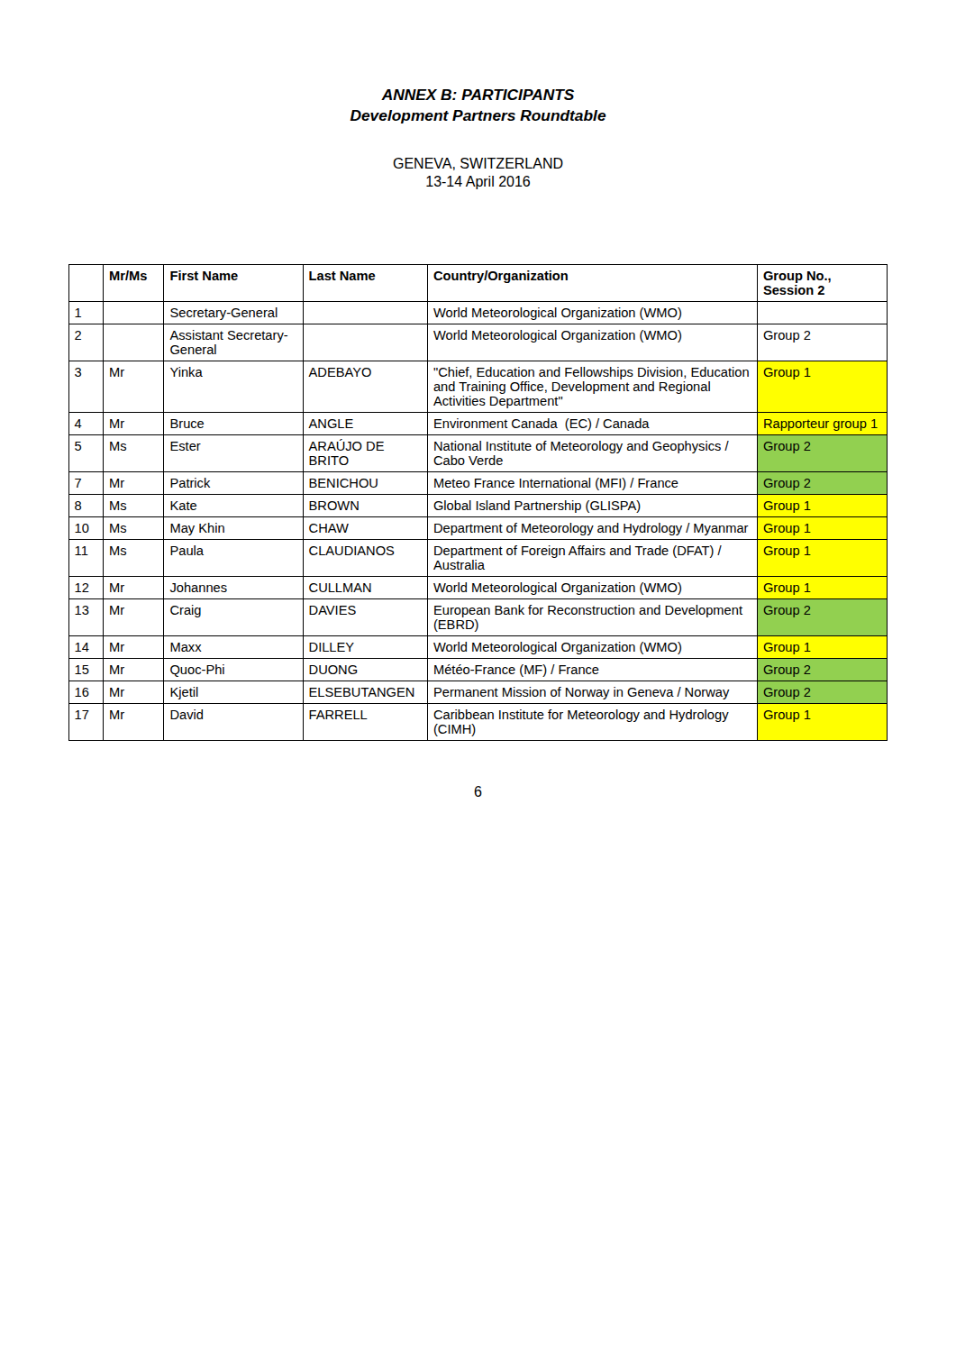ANNEX B: PARTICIPANTS
Development Partners Roundtable
GENEVA, SWITZERLAND
13-14 April 2016
| | Mr/Ms | First Name | Last Name | Country/Organization | Group No., Session 2 |
| --- | --- | --- | --- | --- | --- |
| 1 | | Secretary-General | | World Meteorological Organization (WMO) | |
| 2 | | Assistant Secretary-General | | World Meteorological Organization (WMO) | Group 2 |
| 3 | Mr | Yinka | ADEBAYO | "Chief, Education and Fellowships Division, Education and Training Office, Development and Regional Activities Department" | Group 1 |
| 4 | Mr | Bruce | ANGLE | Environment Canada (EC) / Canada | Rapporteur group 1 |
| 5 | Ms | Ester | ARAÚJO DE BRITO | National Institute of Meteorology and Geophysics / Cabo Verde | Group 2 |
| 7 | Mr | Patrick | BENICHOU | Meteo France International (MFI) / France | Group 2 |
| 8 | Ms | Kate | BROWN | Global Island Partnership (GLISPA) | Group 1 |
| 10 | Ms | May Khin | CHAW | Department of Meteorology and Hydrology / Myanmar | Group 1 |
| 11 | Ms | Paula | CLAUDIANOS | Department of Foreign Affairs and Trade (DFAT) / Australia | Group 1 |
| 12 | Mr | Johannes | CULLMAN | World Meteorological Organization (WMO) | Group 1 |
| 13 | Mr | Craig | DAVIES | European Bank for Reconstruction and Development (EBRD) | Group 2 |
| 14 | Mr | Maxx | DILLEY | World Meteorological Organization (WMO) | Group 1 |
| 15 | Mr | Quoc-Phi | DUONG | Météo-France (MF) / France | Group 2 |
| 16 | Mr | Kjetil | ELSEBUTANGEN | Permanent Mission of Norway in Geneva / Norway | Group 2 |
| 17 | Mr | David | FARRELL | Caribbean Institute for Meteorology and Hydrology (CIMH) | Group 1 |
6